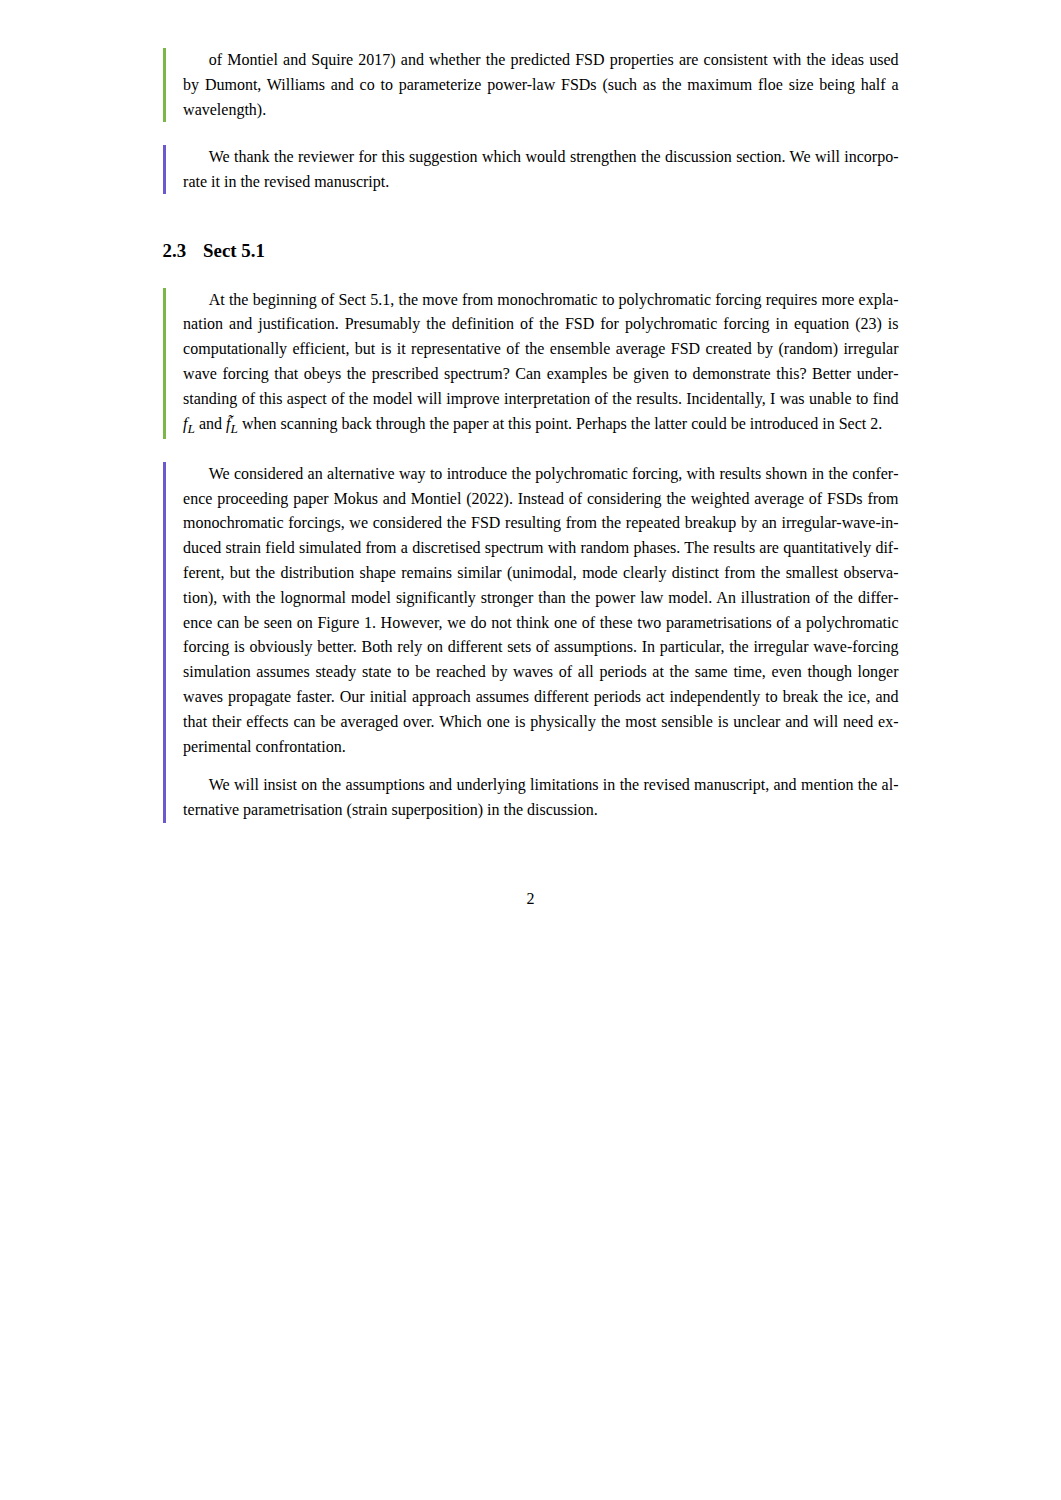of Montiel and Squire 2017) and whether the predicted FSD properties are consistent with the ideas used by Dumont, Williams and co to parameterize power-law FSDs (such as the maximum floe size being half a wavelength).
We thank the reviewer for this suggestion which would strengthen the discussion section. We will incorporate it in the revised manuscript.
2.3 Sect 5.1
At the beginning of Sect 5.1, the move from monochromatic to polychromatic forcing requires more explanation and justification. Presumably the definition of the FSD for polychromatic forcing in equation (23) is computationally efficient, but is it representative of the ensemble average FSD created by (random) irregular wave forcing that obeys the prescribed spectrum? Can examples be given to demonstrate this? Better understanding of this aspect of the model will improve interpretation of the results. Incidentally, I was unable to find fL and f̃L when scanning back through the paper at this point. Perhaps the latter could be introduced in Sect 2.
We considered an alternative way to introduce the polychromatic forcing, with results shown in the conference proceeding paper Mokus and Montiel (2022). Instead of considering the weighted average of FSDs from monochromatic forcings, we considered the FSD resulting from the repeated breakup by an irregular-wave-induced strain field simulated from a discretised spectrum with random phases. The results are quantitatively different, but the distribution shape remains similar (unimodal, mode clearly distinct from the smallest observation), with the lognormal model significantly stronger than the power law model. An illustration of the difference can be seen on Figure 1. However, we do not think one of these two parametrisations of a polychromatic forcing is obviously better. Both rely on different sets of assumptions. In particular, the irregular wave-forcing simulation assumes steady state to be reached by waves of all periods at the same time, even though longer waves propagate faster. Our initial approach assumes different periods act independently to break the ice, and that their effects can be averaged over. Which one is physically the most sensible is unclear and will need experimental confrontation.
We will insist on the assumptions and underlying limitations in the revised manuscript, and mention the alternative parametrisation (strain superposition) in the discussion.
2